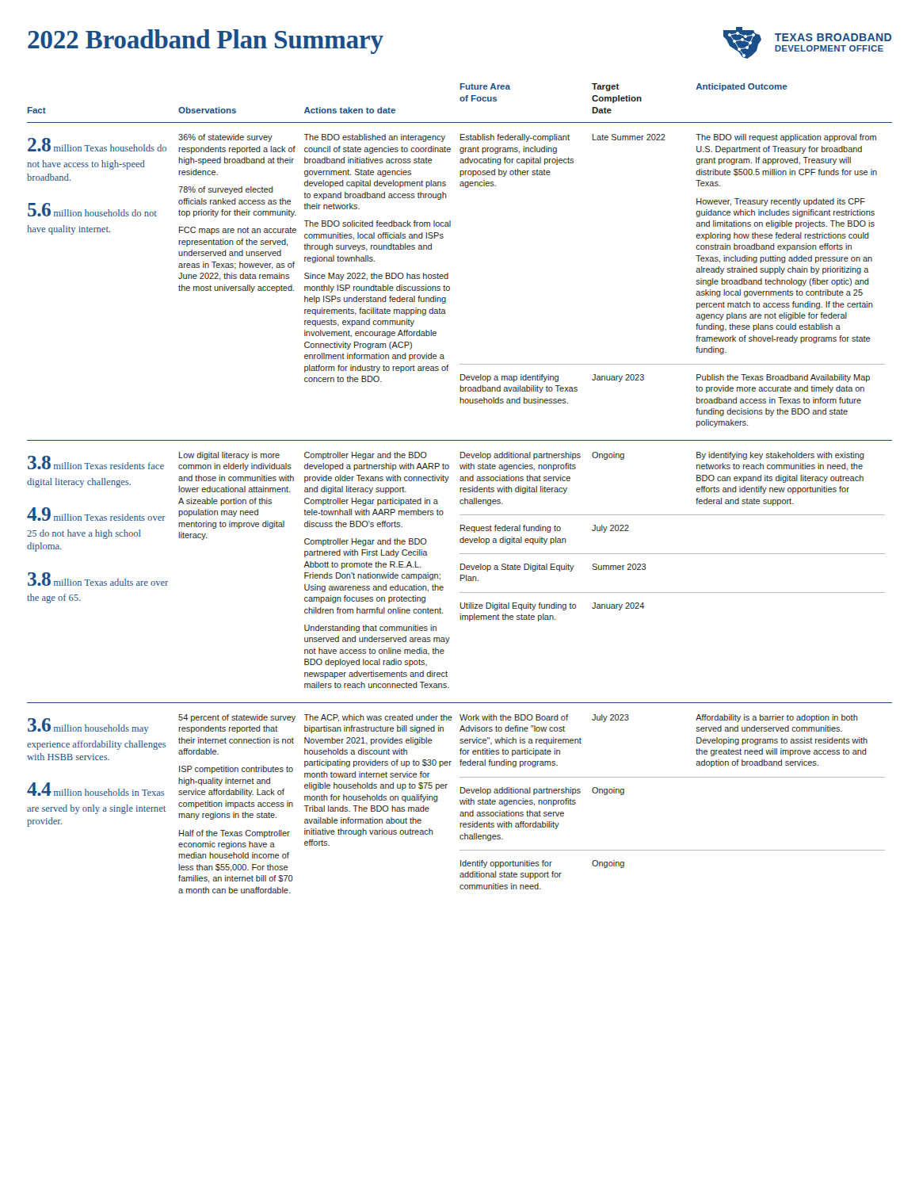2022 Broadband Plan Summary
TEXAS BROADBAND
DEVELOPMENT OFFICE
| Fact | Observations | Actions taken to date | / Future Area of Focus / Target Completion Date / Anticipated Outcome / / --- / --- / --- / |
| --- | --- | --- | --- |
| 2.8 million Texas households do not have access to high-speed broadband. 5.6 million households do not have quality internet. | 36% of statewide survey respondents reported a lack of high-speed broadband at their residence. 78% of surveyed elected officials ranked access as the top priority for their community. FCC maps are not an accurate representation of the served, underserved and unserved areas in Texas; however, as of June 2022, this data remains the most universally accepted. | The BDO established an interagency council of state agencies to coordinate broadband initiatives across state government. State agencies developed capital development plans to expand broadband access through their networks. The BDO solicited feedback from local communities, local officials and ISPs through surveys, roundtables and regional townhalls. Since May 2022, the BDO has hosted monthly ISP roundtable discussions to help ISPs understand federal funding requirements, facilitate mapping data requests, expand community involvement, encourage Affordable Connectivity Program (ACP) enrollment information and provide a platform for industry to report areas of concern to the BDO. | / Establish federally-compliant grant programs, including advocating for capital projects proposed by other state agencies. / Late Summer 2022 / The BDO will request application approval from U.S. Department of Treasury for broadband grant program. If approved, Treasury will distribute $500.5 million in CPF funds for use in Texas. However, Treasury recently updated its CPF guidance which includes significant restrictions and limitations on eligible projects. The BDO is exploring how these federal restrictions could constrain broadband expansion efforts in Texas, including putting added pressure on an already strained supply chain by prioritizing a single broadband technology (fiber optic) and asking local governments to contribute a 25 percent match to access funding. If the certain agency plans are not eligible for federal funding, these plans could establish a framework of shovel-ready programs for state funding. / / Develop a map identifying broadband availability to Texas households and businesses. / January 2023 / Publish the Texas Broadband Availability Map to provide more accurate and timely data on broadband access in Texas to inform future funding decisions by the BDO and state policymakers. / |
| 3.8 million Texas residents face digital literacy challenges. 4.9 million Texas residents over 25 do not have a high school diploma. 3.8 million Texas adults are over the age of 65. | Low digital literacy is more common in elderly individuals and those in communities with lower educational attainment. A sizeable portion of this population may need mentoring to improve digital literacy. | Comptroller Hegar and the BDO developed a partnership with AARP to provide older Texans with connectivity and digital literacy support. Comptroller Hegar participated in a tele-townhall with AARP members to discuss the BDO's efforts. Comptroller Hegar and the BDO partnered with First Lady Cecilia Abbott to promote the R.E.A.L. Friends Don't nationwide campaign; Using awareness and education, the campaign focuses on protecting children from harmful online content. Understanding that communities in unserved and underserved areas may not have access to online media, the BDO deployed local radio spots, newspaper advertisements and direct mailers to reach unconnected Texans. | / Develop additional partnerships with state agencies, nonprofits and associations that service residents with digital literacy challenges. / Ongoing / By identifying key stakeholders with existing networks to reach communities in need, the BDO can expand its digital literacy outreach efforts and identify new opportunities for federal and state support. / / Request federal funding to develop a digital equity plan / July 2022 / / / Develop a State Digital Equity Plan. / Summer 2023 / / / Utilize Digital Equity funding to implement the state plan. / January 2024 / / |
| 3.6 million households may experience affordability challenges with HSBB services. 4.4 million households in Texas are served by only a single internet provider. | 54 percent of statewide survey respondents reported that their internet connection is not affordable. ISP competition contributes to high-quality internet and service affordability. Lack of competition impacts access in many regions in the state. Half of the Texas Comptroller economic regions have a median household income of less than $55,000. For those families, an internet bill of $70 a month can be unaffordable. | The ACP, which was created under the bipartisan infrastructure bill signed in November 2021, provides eligible households a discount with participating providers of up to $30 per month toward internet service for eligible households and up to $75 per month for households on qualifying Tribal lands. The BDO has made available information about the initiative through various outreach efforts. | / Work with the BDO Board of Advisors to define "low cost service", which is a requirement for entities to participate in federal funding programs. / July 2023 / Affordability is a barrier to adoption in both served and underserved communities. Developing programs to assist residents with the greatest need will improve access to and adoption of broadband services. / / Develop additional partnerships with state agencies, nonprofits and associations that serve residents with affordability challenges. / Ongoing / / / Identify opportunities for additional state support for communities in need. / Ongoing / / |